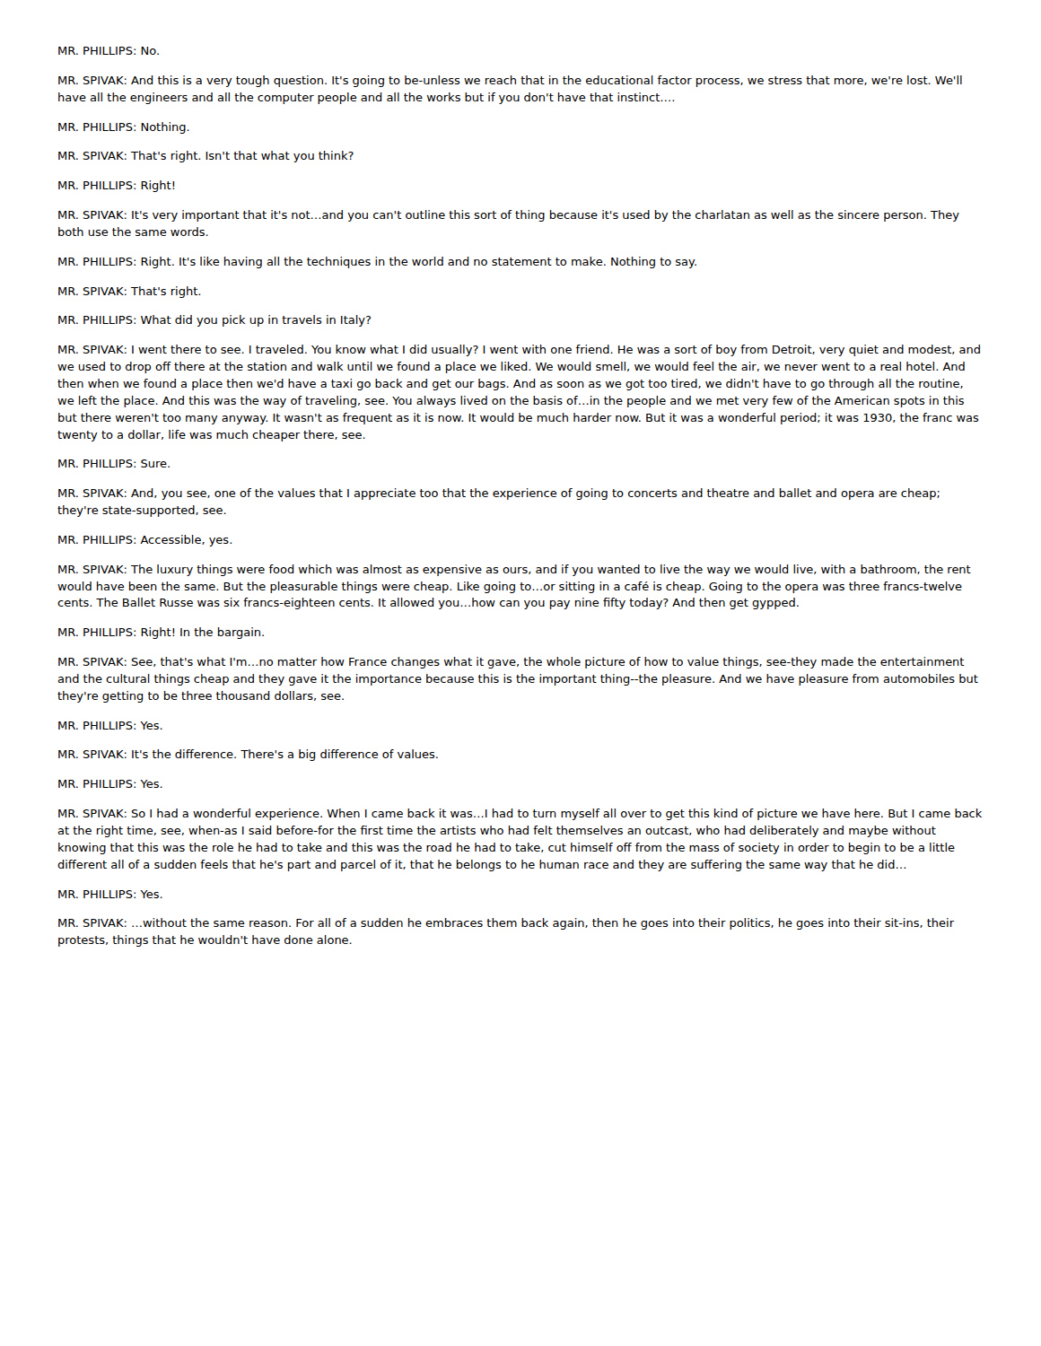MR. PHILLIPS: No.
MR. SPIVAK: And this is a very tough question. It's going to be-unless we reach that in the educational factor process, we stress that more, we're lost. We'll have all the engineers and all the computer people and all the works but if you don't have that instinct….
MR. PHILLIPS: Nothing.
MR. SPIVAK: That's right. Isn't that what you think?
MR. PHILLIPS: Right!
MR. SPIVAK: It's very important that it's not…and you can't outline this sort of thing because it's used by the charlatan as well as the sincere person. They both use the same words.
MR. PHILLIPS: Right. It's like having all the techniques in the world and no statement to make. Nothing to say.
MR. SPIVAK: That's right.
MR. PHILLIPS: What did you pick up in travels in Italy?
MR. SPIVAK: I went there to see. I traveled. You know what I did usually? I went with one friend. He was a sort of boy from Detroit, very quiet and modest, and we used to drop off there at the station and walk until we found a place we liked. We would smell, we would feel the air, we never went to a real hotel. And then when we found a place then we'd have a taxi go back and get our bags. And as soon as we got too tired, we didn't have to go through all the routine, we left the place. And this was the way of traveling, see. You always lived on the basis of…in the people and we met very few of the American spots in this but there weren't too many anyway. It wasn't as frequent as it is now. It would be much harder now. But it was a wonderful period; it was 1930, the franc was twenty to a dollar, life was much cheaper there, see.
MR. PHILLIPS: Sure.
MR. SPIVAK: And, you see, one of the values that I appreciate too that the experience of going to concerts and theatre and ballet and opera are cheap; they're state-supported, see.
MR. PHILLIPS: Accessible, yes.
MR. SPIVAK: The luxury things were food which was almost as expensive as ours, and if you wanted to live the way we would live, with a bathroom, the rent would have been the same. But the pleasurable things were cheap. Like going to…or sitting in a café is cheap. Going to the opera was three francs-twelve cents. The Ballet Russe was six francs-eighteen cents. It allowed you…how can you pay nine fifty today? And then get gypped.
MR. PHILLIPS: Right! In the bargain.
MR. SPIVAK: See, that's what I'm…no matter how France changes what it gave, the whole picture of how to value things, see-they made the entertainment and the cultural things cheap and they gave it the importance because this is the important thing--the pleasure. And we have pleasure from automobiles but they're getting to be three thousand dollars, see.
MR. PHILLIPS: Yes.
MR. SPIVAK: It's the difference. There's a big difference of values.
MR. PHILLIPS: Yes.
MR. SPIVAK: So I had a wonderful experience. When I came back it was…I had to turn myself all over to get this kind of picture we have here. But I came back at the right time, see, when-as I said before-for the first time the artists who had felt themselves an outcast, who had deliberately and maybe without knowing that this was the role he had to take and this was the road he had to take, cut himself off from the mass of society in order to begin to be a little different all of a sudden feels that he's part and parcel of it, that he belongs to he human race and they are suffering the same way that he did…
MR. PHILLIPS: Yes.
MR. SPIVAK: …without the same reason. For all of a sudden he embraces them back again, then he goes into their politics, he goes into their sit-ins, their protests, things that he wouldn't have done alone.